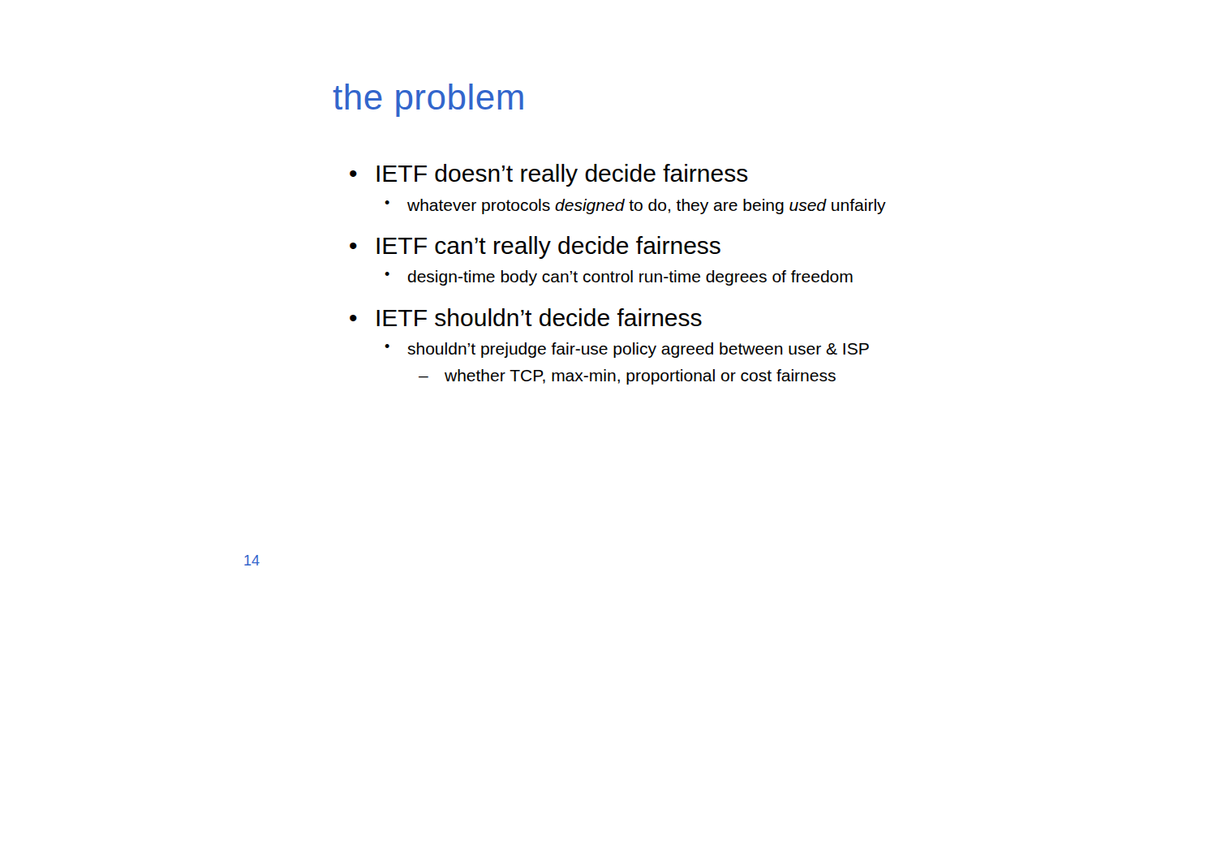the problem
IETF doesn’t really decide fairness
whatever protocols designed to do, they are being used unfairly
IETF can’t really decide fairness
design-time body can’t control run-time degrees of freedom
IETF shouldn’t decide fairness
shouldn’t prejudge fair-use policy agreed between user & ISP
whether TCP, max-min, proportional or cost fairness
14